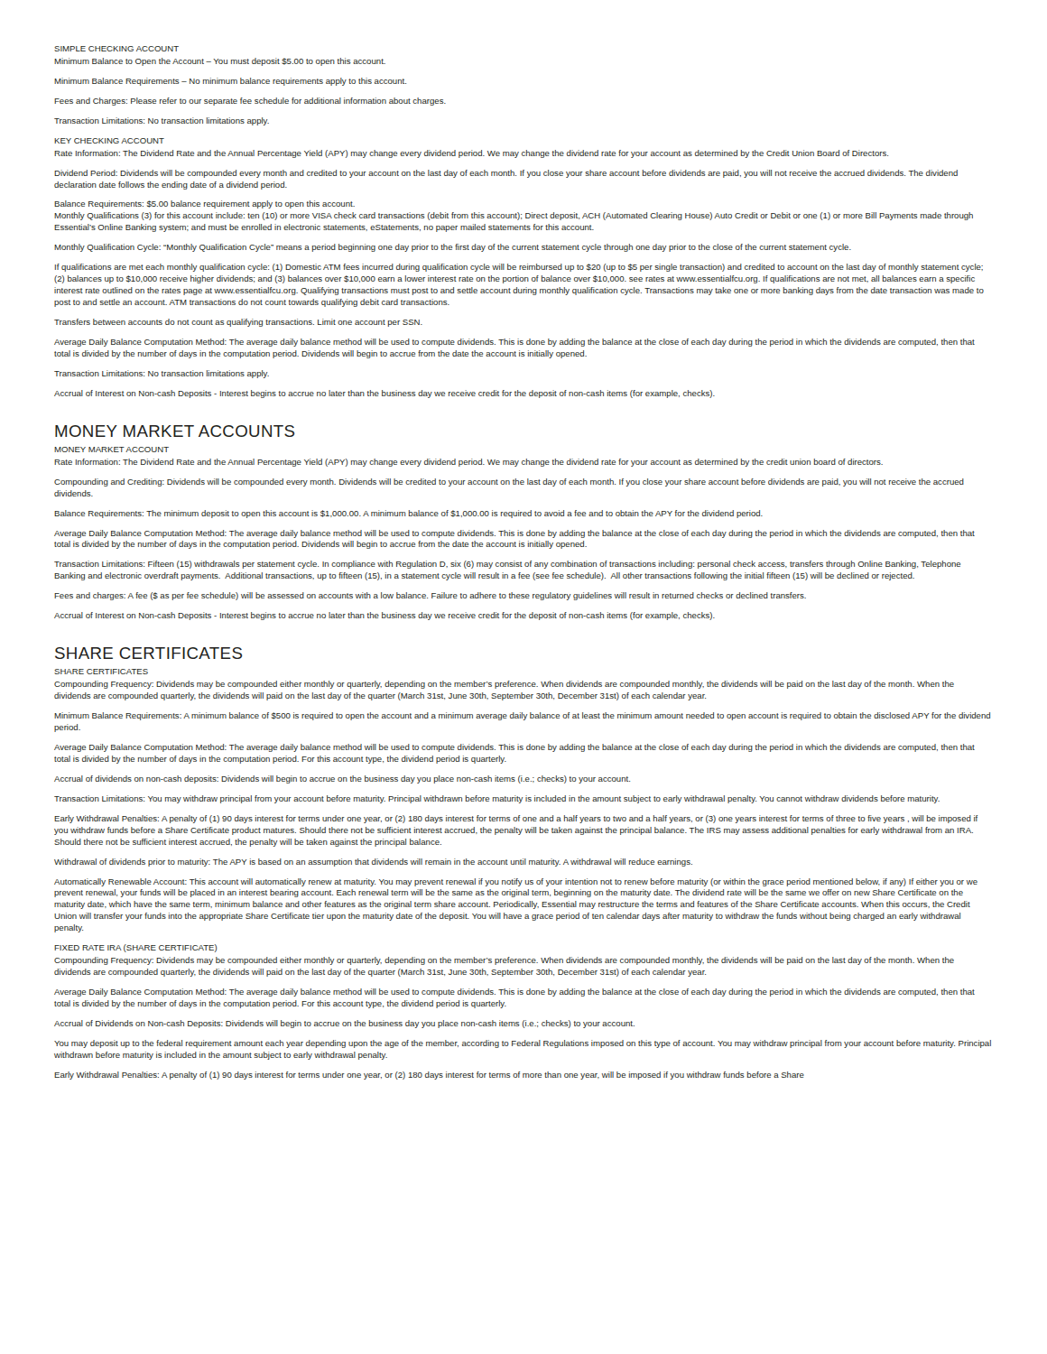SIMPLE CHECKING ACCOUNT
Minimum Balance to Open the Account – You must deposit $5.00 to open this account.
Minimum Balance Requirements – No minimum balance requirements apply to this account.
Fees and Charges: Please refer to our separate fee schedule for additional information about charges.
Transaction Limitations: No transaction limitations apply.
KEY CHECKING ACCOUNT
Rate Information: The Dividend Rate and the Annual Percentage Yield (APY) may change every dividend period. We may change the dividend rate for your account as determined by the Credit Union Board of Directors.
Dividend Period: Dividends will be compounded every month and credited to your account on the last day of each month. If you close your share account before dividends are paid, you will not receive the accrued dividends. The dividend declaration date follows the ending date of a dividend period.
Balance Requirements: $5.00 balance requirement apply to open this account.
Monthly Qualifications (3) for this account include: ten (10) or more VISA check card transactions (debit from this account); Direct deposit, ACH (Automated Clearing House) Auto Credit or Debit or one (1) or more Bill Payments made through Essential’s Online Banking system; and must be enrolled in electronic statements, eStatements, no paper mailed statements for this account.
Monthly Qualification Cycle: “Monthly Qualification Cycle” means a period beginning one day prior to the first day of the current statement cycle through one day prior to the close of the current statement cycle.
If qualifications are met each monthly qualification cycle: (1) Domestic ATM fees incurred during qualification cycle will be reimbursed up to $20 (up to $5 per single transaction) and credited to account on the last day of monthly statement cycle; (2) balances up to $10,000 receive higher dividends; and (3) balances over $10,000 earn a lower interest rate on the portion of balance over $10,000. see rates at www.essentialfcu.org. If qualifications are not met, all balances earn a specific interest rate outlined on the rates page at www.essentialfcu.org. Qualifying transactions must post to and settle account during monthly qualification cycle. Transactions may take one or more banking days from the date transaction was made to post to and settle an account. ATM transactions do not count towards qualifying debit card transactions.
Transfers between accounts do not count as qualifying transactions. Limit one account per SSN.
Average Daily Balance Computation Method: The average daily balance method will be used to compute dividends. This is done by adding the balance at the close of each day during the period in which the dividends are computed, then that total is divided by the number of days in the computation period. Dividends will begin to accrue from the date the account is initially opened.
Transaction Limitations: No transaction limitations apply.
Accrual of Interest on Non-cash Deposits - Interest begins to accrue no later than the business day we receive credit for the deposit of non-cash items (for example, checks).
MONEY MARKET ACCOUNTS
MONEY MARKET ACCOUNT
Rate Information: The Dividend Rate and the Annual Percentage Yield (APY) may change every dividend period. We may change the dividend rate for your account as determined by the credit union board of directors.
Compounding and Crediting: Dividends will be compounded every month. Dividends will be credited to your account on the last day of each month. If you close your share account before dividends are paid, you will not receive the accrued dividends.
Balance Requirements: The minimum deposit to open this account is $1,000.00. A minimum balance of $1,000.00 is required to avoid a fee and to obtain the APY for the dividend period.
Average Daily Balance Computation Method: The average daily balance method will be used to compute dividends. This is done by adding the balance at the close of each day during the period in which the dividends are computed, then that total is divided by the number of days in the computation period. Dividends will begin to accrue from the date the account is initially opened.
Transaction Limitations: Fifteen (15) withdrawals per statement cycle. In compliance with Regulation D, six (6) may consist of any combination of transactions including: personal check access, transfers through Online Banking, Telephone Banking and electronic overdraft payments. Additional transactions, up to fifteen (15), in a statement cycle will result in a fee (see fee schedule). All other transactions following the initial fifteen (15) will be declined or rejected.
Fees and charges: A fee ($ as per fee schedule) will be assessed on accounts with a low balance. Failure to adhere to these regulatory guidelines will result in returned checks or declined transfers.
Accrual of Interest on Non-cash Deposits - Interest begins to accrue no later than the business day we receive credit for the deposit of non-cash items (for example, checks).
SHARE CERTIFICATES
SHARE CERTIFICATES
Compounding Frequency: Dividends may be compounded either monthly or quarterly, depending on the member’s preference. When dividends are compounded monthly, the dividends will be paid on the last day of the month. When the dividends are compounded quarterly, the dividends will paid on the last day of the quarter (March 31st, June 30th, September 30th, December 31st) of each calendar year.
Minimum Balance Requirements: A minimum balance of $500 is required to open the account and a minimum average daily balance of at least the minimum amount needed to open account is required to obtain the disclosed APY for the dividend period.
Average Daily Balance Computation Method: The average daily balance method will be used to compute dividends. This is done by adding the balance at the close of each day during the period in which the dividends are computed, then that total is divided by the number of days in the computation period. For this account type, the dividend period is quarterly.
Accrual of dividends on non-cash deposits: Dividends will begin to accrue on the business day you place non-cash items (i.e.; checks) to your account.
Transaction Limitations: You may withdraw principal from your account before maturity. Principal withdrawn before maturity is included in the amount subject to early withdrawal penalty. You cannot withdraw dividends before maturity.
Early Withdrawal Penalties: A penalty of (1) 90 days interest for terms under one year, or (2) 180 days interest for terms of one and a half years to two and a half years, or (3) one years interest for terms of three to five years , will be imposed if you withdraw funds before a Share Certificate product matures. Should there not be sufficient interest accrued, the penalty will be taken against the principal balance. The IRS may assess additional penalties for early withdrawal from an IRA. Should there not be sufficient interest accrued, the penalty will be taken against the principal balance.
Withdrawal of dividends prior to maturity: The APY is based on an assumption that dividends will remain in the account until maturity. A withdrawal will reduce earnings.
Automatically Renewable Account: This account will automatically renew at maturity. You may prevent renewal if you notify us of your intention not to renew before maturity (or within the grace period mentioned below, if any) If either you or we prevent renewal, your funds will be placed in an interest bearing account. Each renewal term will be the same as the original term, beginning on the maturity date. The dividend rate will be the same we offer on new Share Certificate on the maturity date, which have the same term, minimum balance and other features as the original term share account. Periodically, Essential may restructure the terms and features of the Share Certificate accounts. When this occurs, the Credit Union will transfer your funds into the appropriate Share Certificate tier upon the maturity date of the deposit. You will have a grace period of ten calendar days after maturity to withdraw the funds without being charged an early withdrawal penalty.
FIXED RATE IRA (SHARE CERTIFICATE)
Compounding Frequency: Dividends may be compounded either monthly or quarterly, depending on the member’s preference. When dividends are compounded monthly, the dividends will be paid on the last day of the month. When the dividends are compounded quarterly, the dividends will paid on the last day of the quarter (March 31st, June 30th, September 30th, December 31st) of each calendar year.
Average Daily Balance Computation Method: The average daily balance method will be used to compute dividends. This is done by adding the balance at the close of each day during the period in which the dividends are computed, then that total is divided by the number of days in the computation period. For this account type, the dividend period is quarterly.
Accrual of Dividends on Non-cash Deposits: Dividends will begin to accrue on the business day you place non-cash items (i.e.; checks) to your account.
You may deposit up to the federal requirement amount each year depending upon the age of the member, according to Federal Regulations imposed on this type of account. You may withdraw principal from your account before maturity. Principal withdrawn before maturity is included in the amount subject to early withdrawal penalty.
Early Withdrawal Penalties: A penalty of (1) 90 days interest for terms under one year, or (2) 180 days interest for terms of more than one year, will be imposed if you withdraw funds before a Share